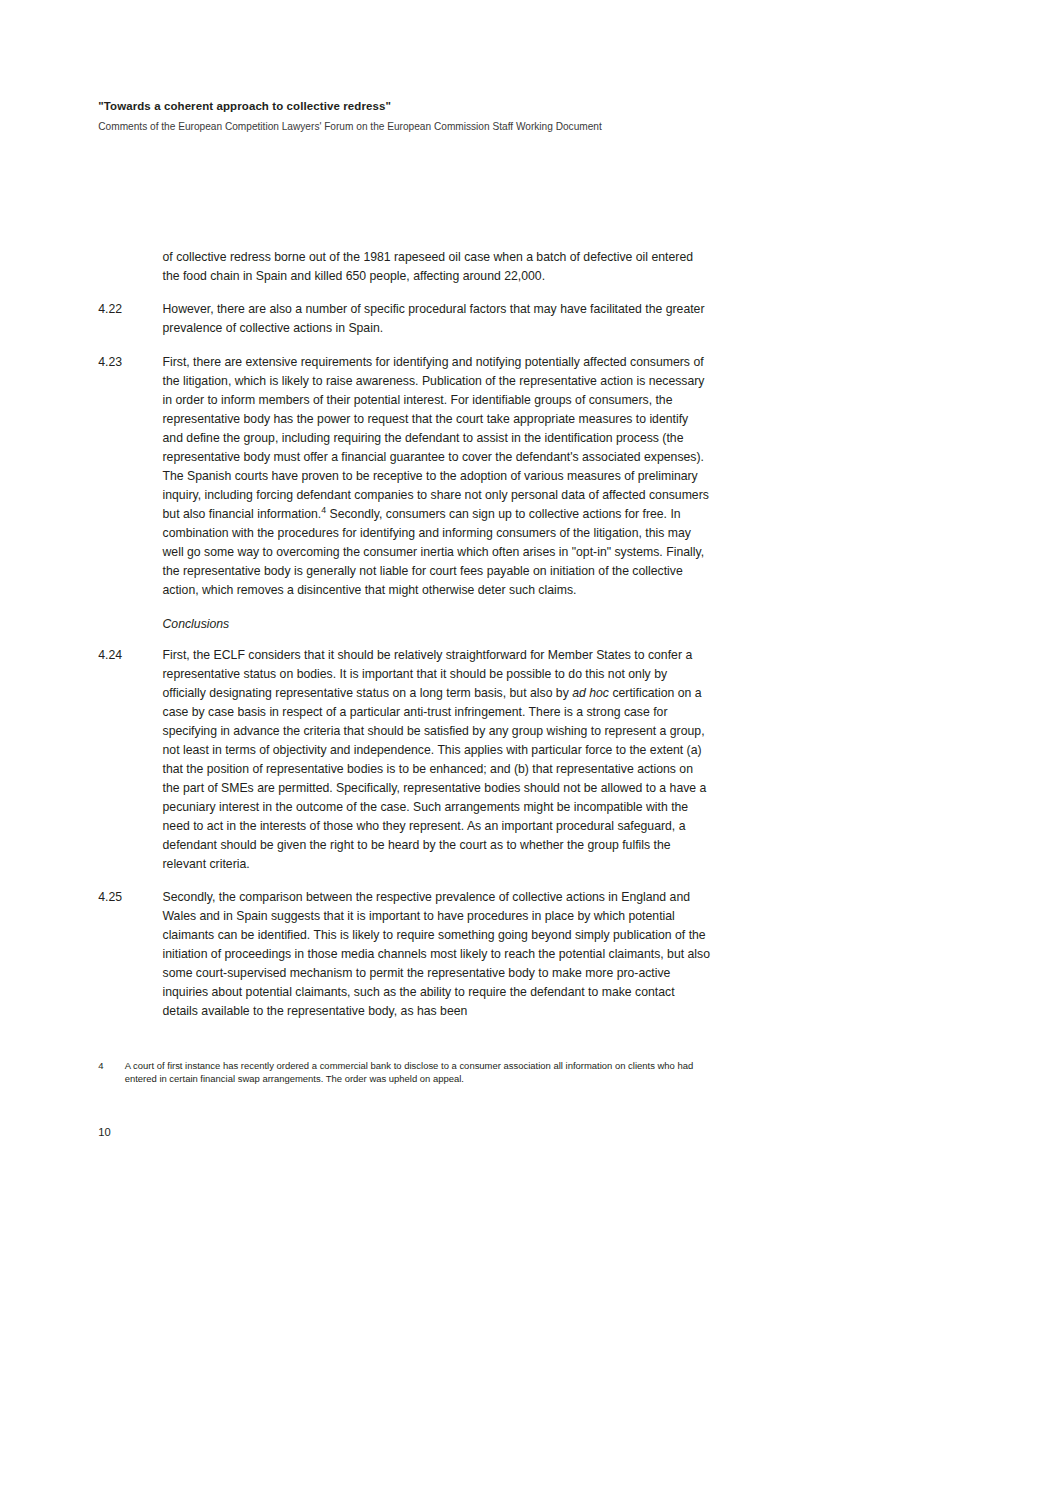"Towards a coherent approach to collective redress"
Comments of the European Competition Lawyers' Forum on the European Commission Staff Working Document
of collective redress borne out of the 1981 rapeseed oil case when a batch of defective oil entered the food chain in Spain and killed 650 people, affecting around 22,000.
4.22
However, there are also a number of specific procedural factors that may have facilitated the greater prevalence of collective actions in Spain.
4.23
First, there are extensive requirements for identifying and notifying potentially affected consumers of the litigation, which is likely to raise awareness. Publication of the representative action is necessary in order to inform members of their potential interest. For identifiable groups of consumers, the representative body has the power to request that the court take appropriate measures to identify and define the group, including requiring the defendant to assist in the identification process (the representative body must offer a financial guarantee to cover the defendant's associated expenses). The Spanish courts have proven to be receptive to the adoption of various measures of preliminary inquiry, including forcing defendant companies to share not only personal data of affected consumers but also financial information.4 Secondly, consumers can sign up to collective actions for free. In combination with the procedures for identifying and informing consumers of the litigation, this may well go some way to overcoming the consumer inertia which often arises in "opt-in" systems. Finally, the representative body is generally not liable for court fees payable on initiation of the collective action, which removes a disincentive that might otherwise deter such claims.
Conclusions
4.24
First, the ECLF considers that it should be relatively straightforward for Member States to confer a representative status on bodies. It is important that it should be possible to do this not only by officially designating representative status on a long term basis, but also by ad hoc certification on a case by case basis in respect of a particular anti-trust infringement. There is a strong case for specifying in advance the criteria that should be satisfied by any group wishing to represent a group, not least in terms of objectivity and independence. This applies with particular force to the extent (a) that the position of representative bodies is to be enhanced; and (b) that representative actions on the part of SMEs are permitted. Specifically, representative bodies should not be allowed to a have a pecuniary interest in the outcome of the case. Such arrangements might be incompatible with the need to act in the interests of those who they represent. As an important procedural safeguard, a defendant should be given the right to be heard by the court as to whether the group fulfils the relevant criteria.
4.25
Secondly, the comparison between the respective prevalence of collective actions in England and Wales and in Spain suggests that it is important to have procedures in place by which potential claimants can be identified. This is likely to require something going beyond simply publication of the initiation of proceedings in those media channels most likely to reach the potential claimants, but also some court-supervised mechanism to permit the representative body to make more pro-active inquiries about potential claimants, such as the ability to require the defendant to make contact details available to the representative body, as has been
4
A court of first instance has recently ordered a commercial bank to disclose to a consumer association all information on clients who had entered in certain financial swap arrangements. The order was upheld on appeal.
10